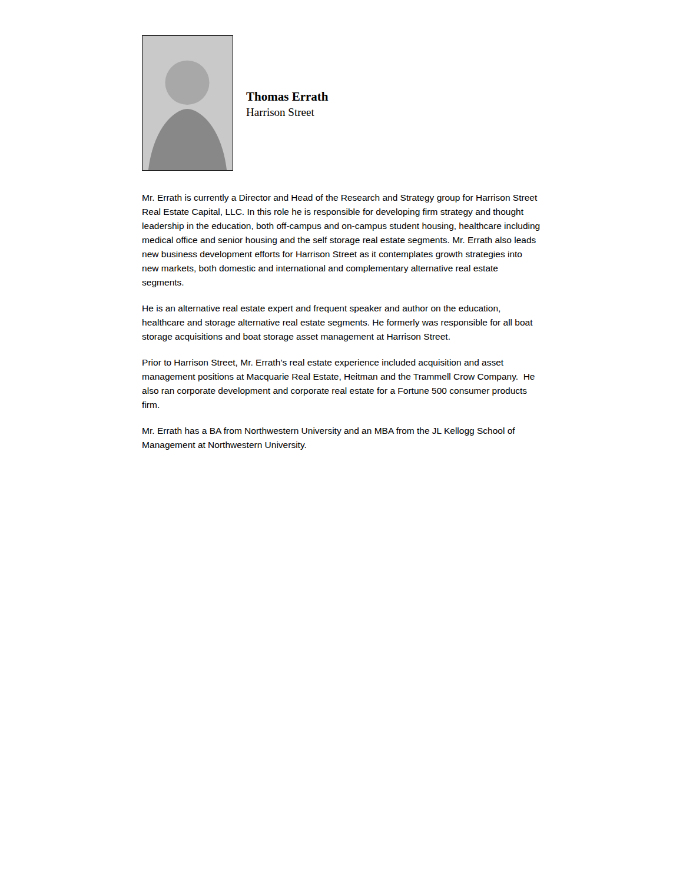Thomas Errath
Harrison Street
Mr. Errath is currently a Director and Head of the Research and Strategy group for Harrison Street Real Estate Capital, LLC. In this role he is responsible for developing firm strategy and thought leadership in the education, both off-campus and on-campus student housing, healthcare including medical office and senior housing and the self storage real estate segments. Mr. Errath also leads new business development efforts for Harrison Street as it contemplates growth strategies into new markets, both domestic and international and complementary alternative real estate segments.
He is an alternative real estate expert and frequent speaker and author on the education, healthcare and storage alternative real estate segments. He formerly was responsible for all boat storage acquisitions and boat storage asset management at Harrison Street.
Prior to Harrison Street, Mr. Errath’s real estate experience included acquisition and asset management positions at Macquarie Real Estate, Heitman and the Trammell Crow Company. He also ran corporate development and corporate real estate for a Fortune 500 consumer products firm.
Mr. Errath has a BA from Northwestern University and an MBA from the JL Kellogg School of Management at Northwestern University.